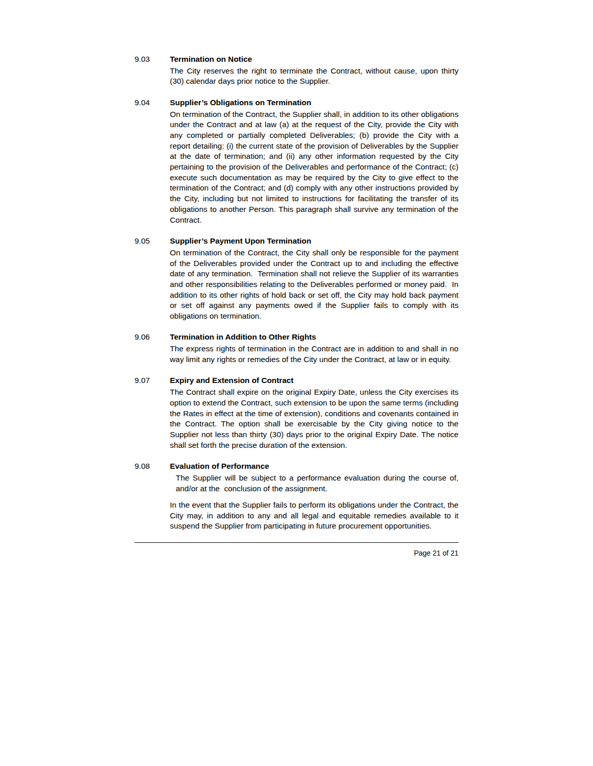9.03
Termination on Notice
The City reserves the right to terminate the Contract, without cause, upon thirty (30) calendar days prior notice to the Supplier.
9.04
Supplier’s Obligations on Termination
On termination of the Contract, the Supplier shall, in addition to its other obligations under the Contract and at law (a) at the request of the City, provide the City with any completed or partially completed Deliverables; (b) provide the City with a report detailing: (i) the current state of the provision of Deliverables by the Supplier at the date of termination; and (ii) any other information requested by the City pertaining to the provision of the Deliverables and performance of the Contract; (c) execute such documentation as may be required by the City to give effect to the termination of the Contract; and (d) comply with any other instructions provided by the City, including but not limited to instructions for facilitating the transfer of its obligations to another Person. This paragraph shall survive any termination of the Contract.
9.05
Supplier’s Payment Upon Termination
On termination of the Contract, the City shall only be responsible for the payment of the Deliverables provided under the Contract up to and including the effective date of any termination. Termination shall not relieve the Supplier of its warranties and other responsibilities relating to the Deliverables performed or money paid. In addition to its other rights of hold back or set off, the City may hold back payment or set off against any payments owed if the Supplier fails to comply with its obligations on termination.
9.06
Termination in Addition to Other Rights
The express rights of termination in the Contract are in addition to and shall in no way limit any rights or remedies of the City under the Contract, at law or in equity.
9.07
Expiry and Extension of Contract
The Contract shall expire on the original Expiry Date, unless the City exercises its option to extend the Contract, such extension to be upon the same terms (including the Rates in effect at the time of extension), conditions and covenants contained in the Contract. The option shall be exercisable by the City giving notice to the Supplier not less than thirty (30) days prior to the original Expiry Date. The notice shall set forth the precise duration of the extension.
9.08
Evaluation of Performance
The Supplier will be subject to a performance evaluation during the course of, and/or at the conclusion of the assignment.
In the event that the Supplier fails to perform its obligations under the Contract, the City may, in addition to any and all legal and equitable remedies available to it suspend the Supplier from participating in future procurement opportunities.
Page 21 of 21